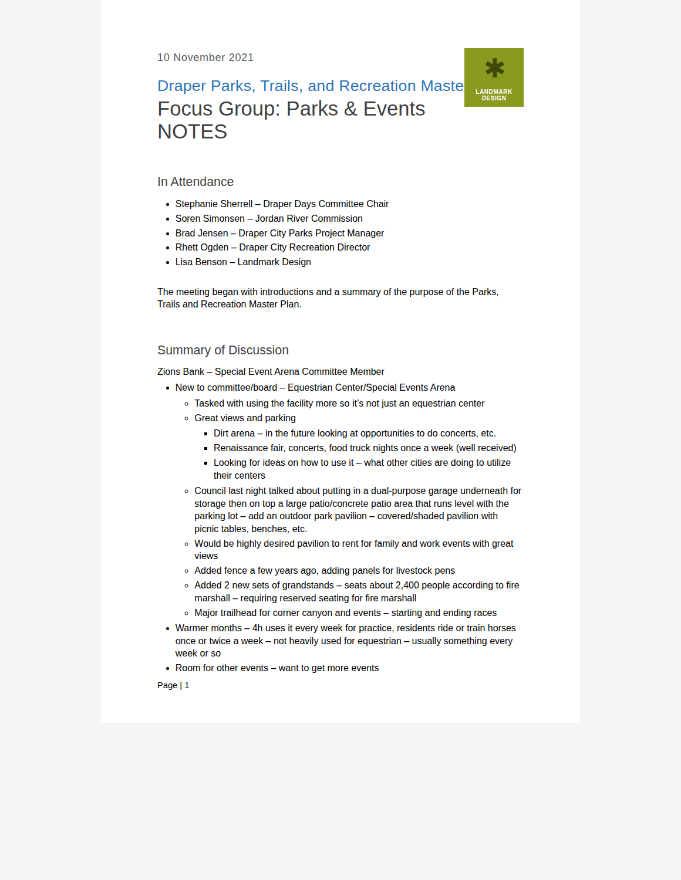✱ LANDMARK
DESIGN
10 November 2021
Draper Parks, Trails, and Recreation Master Plan
Focus Group: Parks & Events
NOTES
In Attendance
Stephanie Sherrell – Draper Days Committee Chair
Soren Simonsen – Jordan River Commission
Brad Jensen – Draper City Parks Project Manager
Rhett Ogden – Draper City Recreation Director
Lisa Benson – Landmark Design
The meeting began with introductions and a summary of the purpose of the Parks, Trails and Recreation Master Plan.
Summary of Discussion
Zions Bank – Special Event Arena Committee Member
New to committee/board – Equestrian Center/Special Events Arena
Tasked with using the facility more so it’s not just an equestrian center
Great views and parking
Dirt arena – in the future looking at opportunities to do concerts, etc.
Renaissance fair, concerts, food truck nights once a week (well received)
Looking for ideas on how to use it – what other cities are doing to utilize their centers
Council last night talked about putting in a dual-purpose garage underneath for storage then on top a large patio/concrete patio area that runs level with the parking lot – add an outdoor park pavilion – covered/shaded pavilion with picnic tables, benches, etc.
Would be highly desired pavilion to rent for family and work events with great views
Added fence a few years ago, adding panels for livestock pens
Added 2 new sets of grandstands – seats about 2,400 people according to fire marshall – requiring reserved seating for fire marshall
Major trailhead for corner canyon and events – starting and ending races
Warmer months – 4h uses it every week for practice, residents ride or train horses once or twice a week – not heavily used for equestrian – usually something every week or so
Room for other events – want to get more events
Page | 1